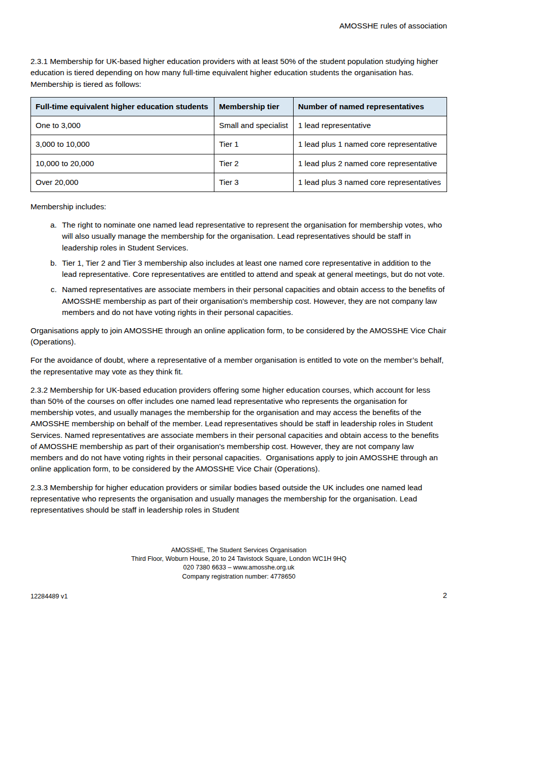AMOSSHE rules of association
2.3.1 Membership for UK-based higher education providers with at least 50% of the student population studying higher education is tiered depending on how many full-time equivalent higher education students the organisation has. Membership is tiered as follows:
| Full-time equivalent higher education students | Membership tier | Number of named representatives |
| --- | --- | --- |
| One to 3,000 | Small and specialist | 1 lead representative |
| 3,000 to 10,000 | Tier 1 | 1 lead plus 1 named core representative |
| 10,000 to 20,000 | Tier 2 | 1 lead plus 2 named core representative |
| Over 20,000 | Tier 3 | 1 lead plus 3 named core representatives |
Membership includes:
The right to nominate one named lead representative to represent the organisation for membership votes, who will also usually manage the membership for the organisation. Lead representatives should be staff in leadership roles in Student Services.
Tier 1, Tier 2 and Tier 3 membership also includes at least one named core representative in addition to the lead representative. Core representatives are entitled to attend and speak at general meetings, but do not vote.
Named representatives are associate members in their personal capacities and obtain access to the benefits of AMOSSHE membership as part of their organisation's membership cost. However, they are not company law members and do not have voting rights in their personal capacities.
Organisations apply to join AMOSSHE through an online application form, to be considered by the AMOSSHE Vice Chair (Operations).
For the avoidance of doubt, where a representative of a member organisation is entitled to vote on the member’s behalf, the representative may vote as they think fit.
2.3.2 Membership for UK-based education providers offering some higher education courses, which account for less than 50% of the courses on offer includes one named lead representative who represents the organisation for membership votes, and usually manages the membership for the organisation and may access the benefits of the AMOSSHE membership on behalf of the member. Lead representatives should be staff in leadership roles in Student Services. Named representatives are associate members in their personal capacities and obtain access to the benefits of AMOSSHE membership as part of their organisation's membership cost. However, they are not company law members and do not have voting rights in their personal capacities. Organisations apply to join AMOSSHE through an online application form, to be considered by the AMOSSHE Vice Chair (Operations).
2.3.3 Membership for higher education providers or similar bodies based outside the UK includes one named lead representative who represents the organisation and usually manages the membership for the organisation. Lead representatives should be staff in leadership roles in Student
AMOSSHE, The Student Services Organisation
Third Floor, Woburn House, 20 to 24 Tavistock Square, London WC1H 9HQ
020 7380 6633 – www.amosshe.org.uk
Company registration number: 4778650
12284489 v1 2